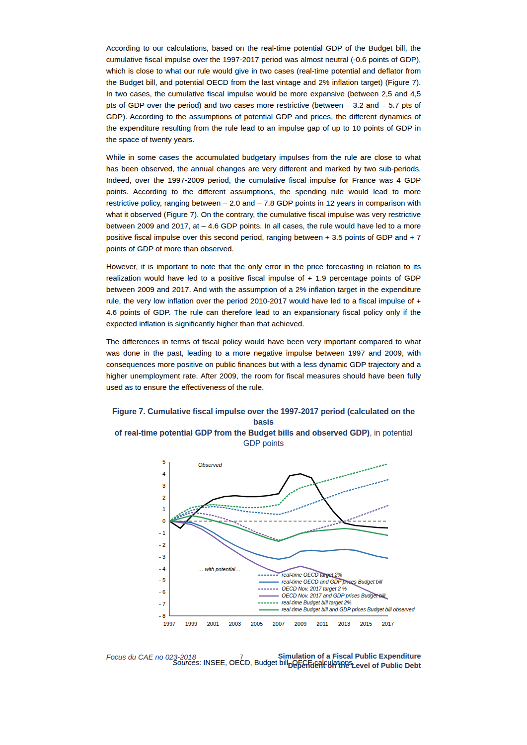According to our calculations, based on the real-time potential GDP of the Budget bill, the cumulative fiscal impulse over the 1997-2017 period was almost neutral (-0.6 points of GDP), which is close to what our rule would give in two cases (real-time potential and deflator from the Budget bill, and potential OECD from the last vintage and 2% inflation target) (Figure 7). In two cases, the cumulative fiscal impulse would be more expansive (between 2,5 and 4,5 pts of GDP over the period) and two cases more restrictive (between – 3.2 and – 5.7 pts of GDP). According to the assumptions of potential GDP and prices, the different dynamics of the expenditure resulting from the rule lead to an impulse gap of up to 10 points of GDP in the space of twenty years.
While in some cases the accumulated budgetary impulses from the rule are close to what has been observed, the annual changes are very different and marked by two sub-periods. Indeed, over the 1997-2009 period, the cumulative fiscal impulse for France was 4 GDP points. According to the different assumptions, the spending rule would lead to more restrictive policy, ranging between – 2.0 and – 7.8 GDP points in 12 years in comparison with what it observed (Figure 7). On the contrary, the cumulative fiscal impulse was very restrictive between 2009 and 2017, at – 4.6 GDP points. In all cases, the rule would have led to a more positive fiscal impulse over this second period, ranging between + 3.5 points of GDP and + 7 points of GDP of more than observed.
However, it is important to note that the only error in the price forecasting in relation to its realization would have led to a positive fiscal impulse of + 1.9 percentage points of GDP between 2009 and 2017. And with the assumption of a 2% inflation target in the expenditure rule, the very low inflation over the period 2010-2017 would have led to a fiscal impulse of + 4.6 points of GDP. The rule can therefore lead to an expansionary fiscal policy only if the expected inflation is significantly higher than that achieved.
The differences in terms of fiscal policy would have been very important compared to what was done in the past, leading to a more negative impulse between 1997 and 2009, with consequences more positive on public finances but with a less dynamic GDP trajectory and a higher unemployment rate. After 2009, the room for fiscal measures should have been fully used as to ensure the effectiveness of the rule.
Figure 7. Cumulative fiscal impulse over the 1997-2017 period (calculated on the basis
of real-time potential GDP from the Budget bills and observed GDP), in potential GDP points
5 4 3 2 1 0 - 1 - 2 - 3 - 4 - 5 - 6 - 7 - 8 1997 1999 2001 2003 2005 2007 2009 2011 2013 2015 2017 Observed … with potential… real-time OECD target 2% real-time OECD and GDP prices Budget bill OECD Nov. 2017 target 2 % OECD Nov. 2017 and GDP prices Budget bill real-time Budget bill target 2% real-time Budget bill and GDP prices Budget bill observed
Sources: INSEE, OECD, Budget bill, OFCE calculations.
Focus du CAE no 023-2018
7
Simulation of a Fiscal Public Expenditure
Dependent on the Level of Public Debt